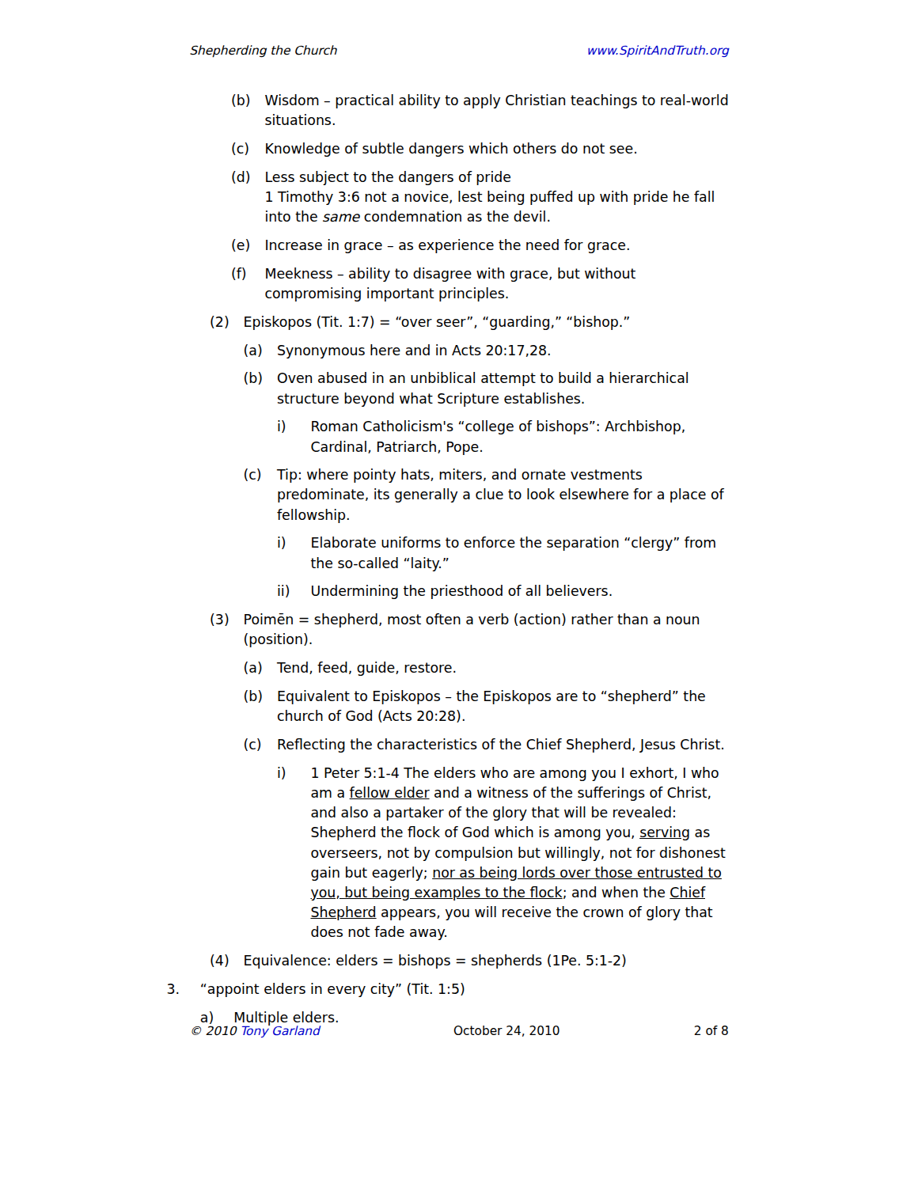Shepherding the Church
www.SpiritAndTruth.org
(b) Wisdom – practical ability to apply Christian teachings to real-world situations.
(c) Knowledge of subtle dangers which others do not see.
(d) Less subject to the dangers of pride
1 Timothy 3:6 not a novice, lest being puffed up with pride he fall into the same condemnation as the devil.
(e) Increase in grace – as experience the need for grace.
(f) Meekness – ability to disagree with grace, but without compromising important principles.
(2) Episkopos (Tit. 1:7) = “over seer”, “guarding,” “bishop.”
(a) Synonymous here and in Acts 20:17,28.
(b) Oven abused in an unbiblical attempt to build a hierarchical structure beyond what Scripture establishes.
i) Roman Catholicism's “college of bishops”: Archbishop, Cardinal, Patriarch, Pope.
(c) Tip: where pointy hats, miters, and ornate vestments predominate, its generally a clue to look elsewhere for a place of fellowship.
i) Elaborate uniforms to enforce the separation “clergy” from the so-called “laity.”
ii) Undermining the priesthood of all believers.
(3) Poimēn = shepherd, most often a verb (action) rather than a noun (position).
(a) Tend, feed, guide, restore.
(b) Equivalent to Episkopos – the Episkopos are to “shepherd” the church of God (Acts 20:28).
(c) Reflecting the characteristics of the Chief Shepherd, Jesus Christ.
i) 1 Peter 5:1-4 The elders who are among you I exhort, I who am a fellow elder and a witness of the sufferings of Christ, and also a partaker of the glory that will be revealed: Shepherd the flock of God which is among you, serving as overseers, not by compulsion but willingly, not for dishonest gain but eagerly; nor as being lords over those entrusted to you, but being examples to the flock; and when the Chief Shepherd appears, you will receive the crown of glory that does not fade away.
(4) Equivalence: elders = bishops = shepherds (1Pe. 5:1-2)
3.“appoint elders in every city” (Tit. 1:5)
a) Multiple elders.
© 2010 Tony Garland
October 24, 2010
2 of 8